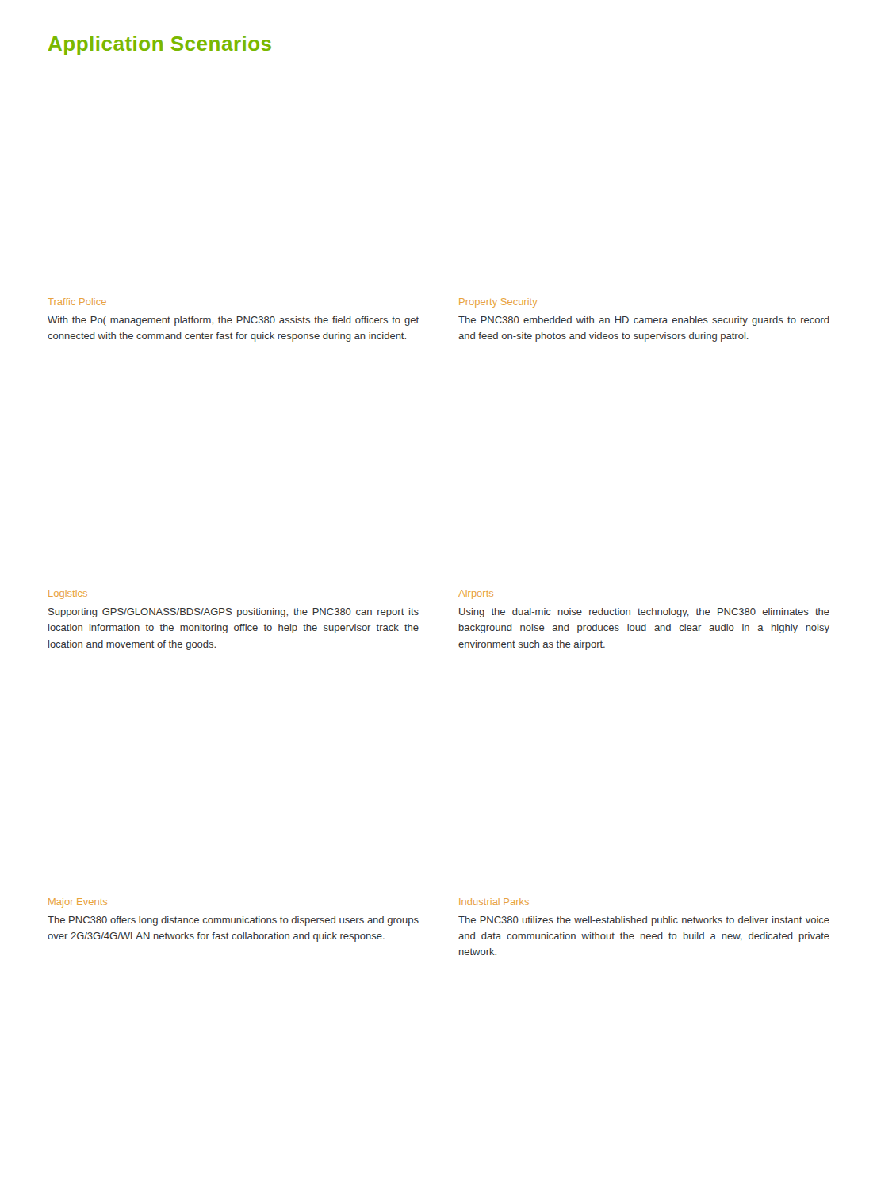Application Scenarios
Traffic Police
With the Po( management platform, the PNC380 assists the field officers to get connected with the command center fast for quick response during an incident.
Property Security
The PNC380 embedded with an HD camera enables security guards to record and feed on-site photos and videos to supervisors during patrol.
Logistics
Supporting GPS/GLONASS/BDS/AGPS positioning, the PNC380 can report its location information to the monitoring office to help the supervisor track the location and movement of the goods.
Airports
Using the dual-mic noise reduction technology, the PNC380 eliminates the background noise and produces loud and clear audio in a highly noisy environment such as the airport.
Major Events
The PNC380 offers long distance communications to dispersed users and groups over 2G/3G/4G/WLAN networks for fast collaboration and quick response.
Industrial Parks
The PNC380 utilizes the well-established public networks to deliver instant voice and data communication without the need to build a new, dedicated private network.